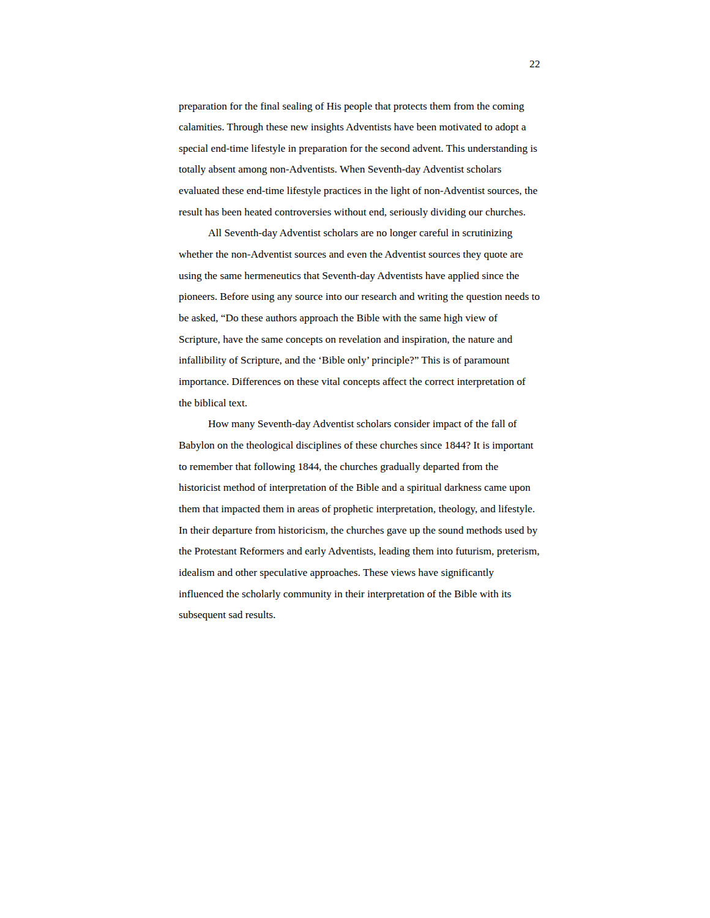22
preparation for the final sealing of His people that protects them from the coming calamities. Through these new insights Adventists have been motivated to adopt a special end-time lifestyle in preparation for the second advent. This understanding is totally absent among non-Adventists. When Seventh-day Adventist scholars evaluated these end-time lifestyle practices in the light of non-Adventist sources, the result has been heated controversies without end, seriously dividing our churches.
All Seventh-day Adventist scholars are no longer careful in scrutinizing whether the non-Adventist sources and even the Adventist sources they quote are using the same hermeneutics that Seventh-day Adventists have applied since the pioneers. Before using any source into our research and writing the question needs to be asked, “Do these authors approach the Bible with the same high view of Scripture, have the same concepts on revelation and inspiration, the nature and infallibility of Scripture, and the ‘Bible only’ principle?” This is of paramount importance. Differences on these vital concepts affect the correct interpretation of the biblical text.
How many Seventh-day Adventist scholars consider impact of the fall of Babylon on the theological disciplines of these churches since 1844? It is important to remember that following 1844, the churches gradually departed from the historicist method of interpretation of the Bible and a spiritual darkness came upon them that impacted them in areas of prophetic interpretation, theology, and lifestyle. In their departure from historicism, the churches gave up the sound methods used by the Protestant Reformers and early Adventists, leading them into futurism, preterism, idealism and other speculative approaches. These views have significantly influenced the scholarly community in their interpretation of the Bible with its subsequent sad results.